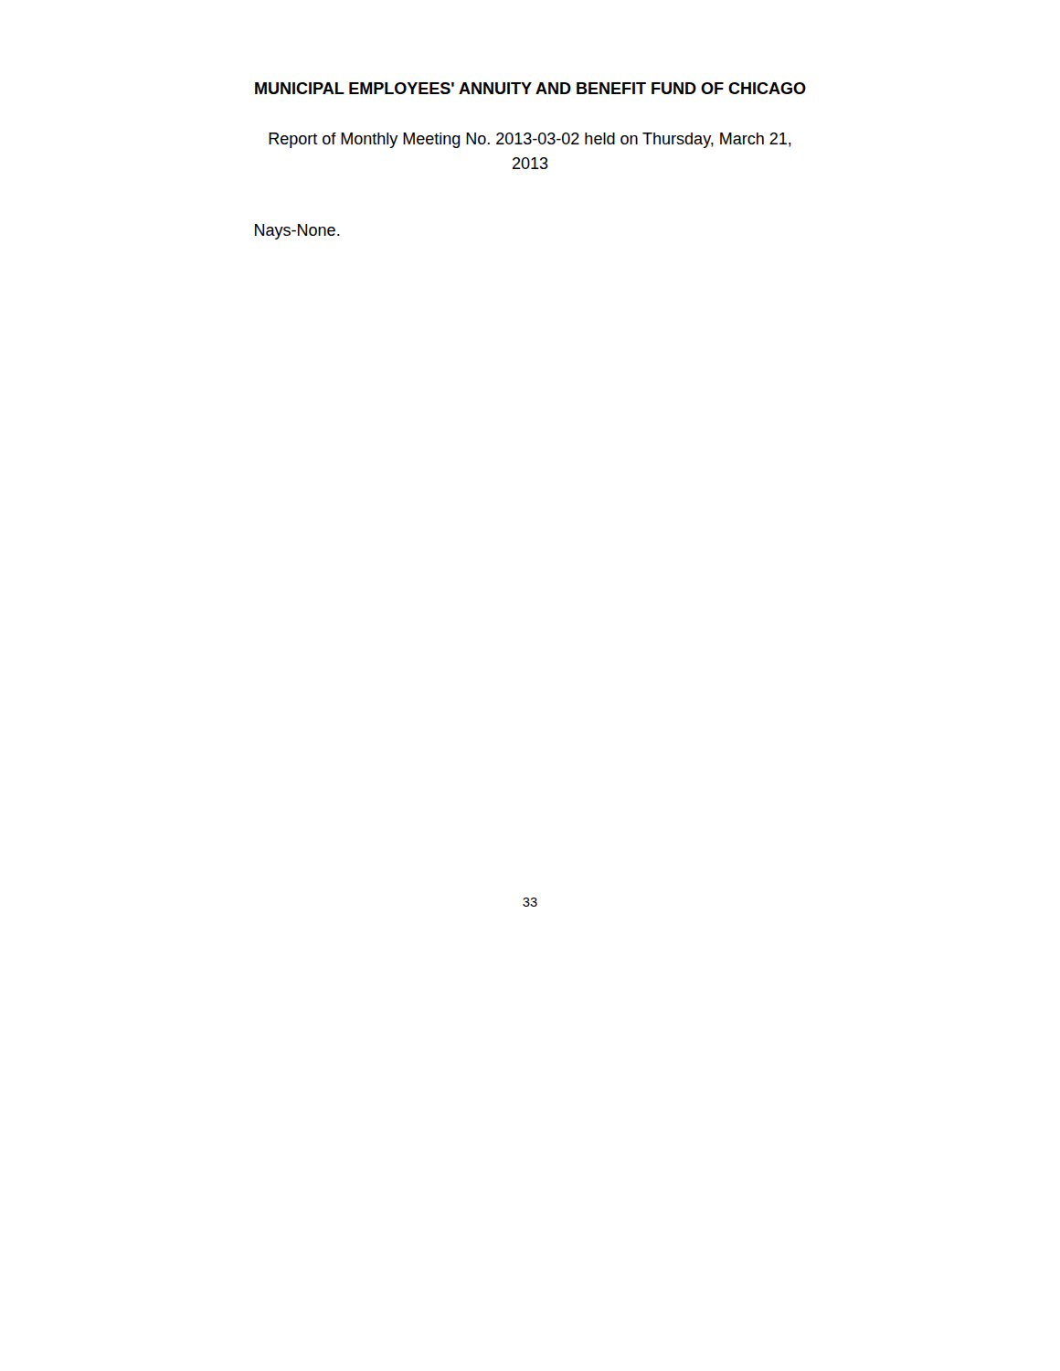MUNICIPAL EMPLOYEES' ANNUITY AND BENEFIT FUND OF CHICAGO
Report of Monthly Meeting No. 2013-03-02 held on Thursday, March 21, 2013
Nays-None.
33